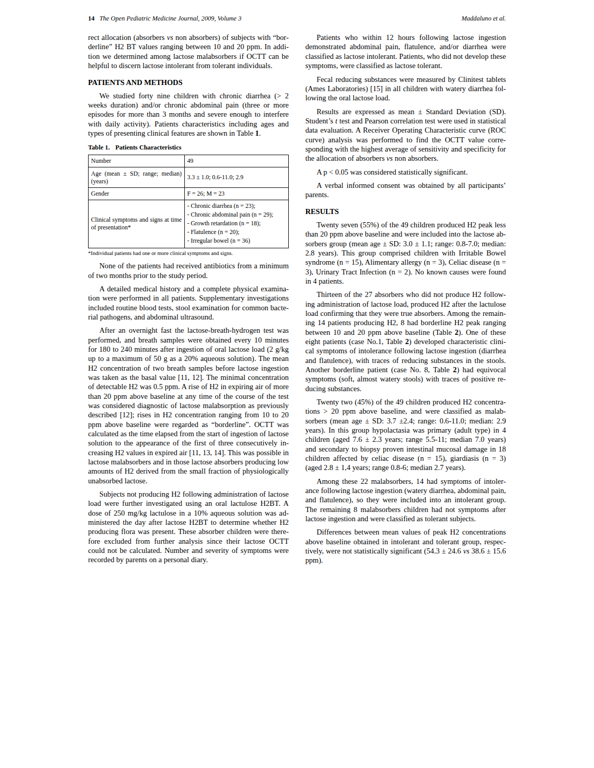14 The Open Pediatric Medicine Journal, 2009, Volume 3
Maddaluno et al.
rect allocation (absorbers vs non absorbers) of subjects with “borderline” H2 BT values ranging between 10 and 20 ppm. In addition we determined among lactose malabsorbers if OCTT can be helpful to discern lactose intolerant from tolerant individuals.
Patients and Methods
We studied forty nine children with chronic diarrhea (> 2 weeks duration) and/or chronic abdominal pain (three or more episodes for more than 3 months and severe enough to interfere with daily activity). Patients characteristics including ages and types of presenting clinical features are shown in Table 1.
Table 1. Patients Characteristics
| Number | 49 |
| Age (mean ± SD; range; median) (years) | 3.3 ± 1.0; 0.6-11.0; 2.9 |
| Gender | F = 26; M = 23 |
| Clinical symptoms and signs at time of presentation* | - Chronic diarrhea (n = 23); - Chronic abdominal pain (n = 29); - Growth retardation (n = 18); - Flatulence (n = 20); - Irregular bowel (n = 36) |
*Individual patients had one or more clinical symptoms and signs.
None of the patients had received antibiotics from a minimum of two months prior to the study period.
A detailed medical history and a complete physical examination were performed in all patients. Supplementary investigations included routine blood tests, stool examination for common bacterial pathogens, and abdominal ultrasound.
After an overnight fast the lactose-breath-hydrogen test was performed, and breath samples were obtained every 10 minutes for 180 to 240 minutes after ingestion of oral lactose load (2 g/kg up to a maximum of 50 g as a 20% aqueous solution). The mean H2 concentration of two breath samples before lactose ingestion was taken as the basal value [11, 12]. The minimal concentration of detectable H2 was 0.5 ppm. A rise of H2 in expiring air of more than 20 ppm above baseline at any time of the course of the test was considered diagnostic of lactose malabsorption as previously described [12]; rises in H2 concentration ranging from 10 to 20 ppm above baseline were regarded as “borderline”. OCTT was calculated as the time elapsed from the start of ingestion of lactose solution to the appearance of the first of three consecutively increasing H2 values in expired air [11, 13, 14]. This was possible in lactose malabsorbers and in those lactose absorbers producing low amounts of H2 derived from the small fraction of physiologically unabsorbed lactose.
Subjects not producing H2 following administration of lactose load were further investigated using an oral lactulose H2BT. A dose of 250 mg/kg lactulose in a 10% aqueous solution was administered the day after lactose H2BT to determine whether H2 producing flora was present. These absorber children were therefore excluded from further analysis since their lactose OCTT could not be calculated. Number and severity of symptoms were recorded by parents on a personal diary.
Patients who within 12 hours following lactose ingestion demonstrated abdominal pain, flatulence, and/or diarrhea were classified as lactose intolerant. Patients, who did not develop these symptoms, were classified as lactose tolerant.
Fecal reducing substances were measured by Clinitest tablets (Ames Laboratories) [15] in all children with watery diarrhea following the oral lactose load.
Results are expressed as mean ± Standard Deviation (SD). Student’s t test and Pearson correlation test were used in statistical data evaluation. A Receiver Operating Characteristic curve (ROC curve) analysis was performed to find the OCTT value corresponding with the highest average of sensitivity and specificity for the allocation of absorbers vs non absorbers.
A p < 0.05 was considered statistically significant.
A verbal informed consent was obtained by all participants’ parents.
Results
Twenty seven (55%) of the 49 children produced H2 peak less than 20 ppm above baseline and were included into the lactose absorbers group (mean age ± SD: 3.0 ± 1.1; range: 0.8-7.0; median: 2.8 years). This group comprised children with Irritable Bowel syndrome (n = 15), Alimentary allergy (n = 3), Celiac disease (n = 3), Urinary Tract Infection (n = 2). No known causes were found in 4 patients.
Thirteen of the 27 absorbers who did not produce H2 following administration of lactose load, produced H2 after the lactulose load confirming that they were true absorbers. Among the remaining 14 patients producing H2, 8 had borderline H2 peak ranging between 10 and 20 ppm above baseline (Table 2). One of these eight patients (case No.1, Table 2) developed characteristic clinical symptoms of intolerance following lactose ingestion (diarrhea and flatulence), with traces of reducing substances in the stools. Another borderline patient (case No. 8, Table 2) had equivocal symptoms (soft, almost watery stools) with traces of positive reducing substances.
Twenty two (45%) of the 49 children produced H2 concentrations > 20 ppm above baseline, and were classified as malabsorbers (mean age ± SD: 3.7 ±2.4; range: 0.6-11.0; median: 2.9 years). In this group hypolactasia was primary (adult type) in 4 children (aged 7.6 ± 2.3 years; range 5.5-11; median 7.0 years) and secondary to biopsy proven intestinal mucosal damage in 18 children affected by celiac disease (n = 15), giardiasis (n = 3) (aged 2.8 ± 1,4 years; range 0.8-6; median 2.7 years).
Among these 22 malabsorbers, 14 had symptoms of intolerance following lactose ingestion (watery diarrhea, abdominal pain, and flatulence), so they were included into an intolerant group. The remaining 8 malabsorbers children had not symptoms after lactose ingestion and were classified as tolerant subjects.
Differences between mean values of peak H2 concentrations above baseline obtained in intolerant and tolerant group, respectively, were not statistically significant (54.3 ± 24.6 vs 38.6 ± 15.6 ppm).